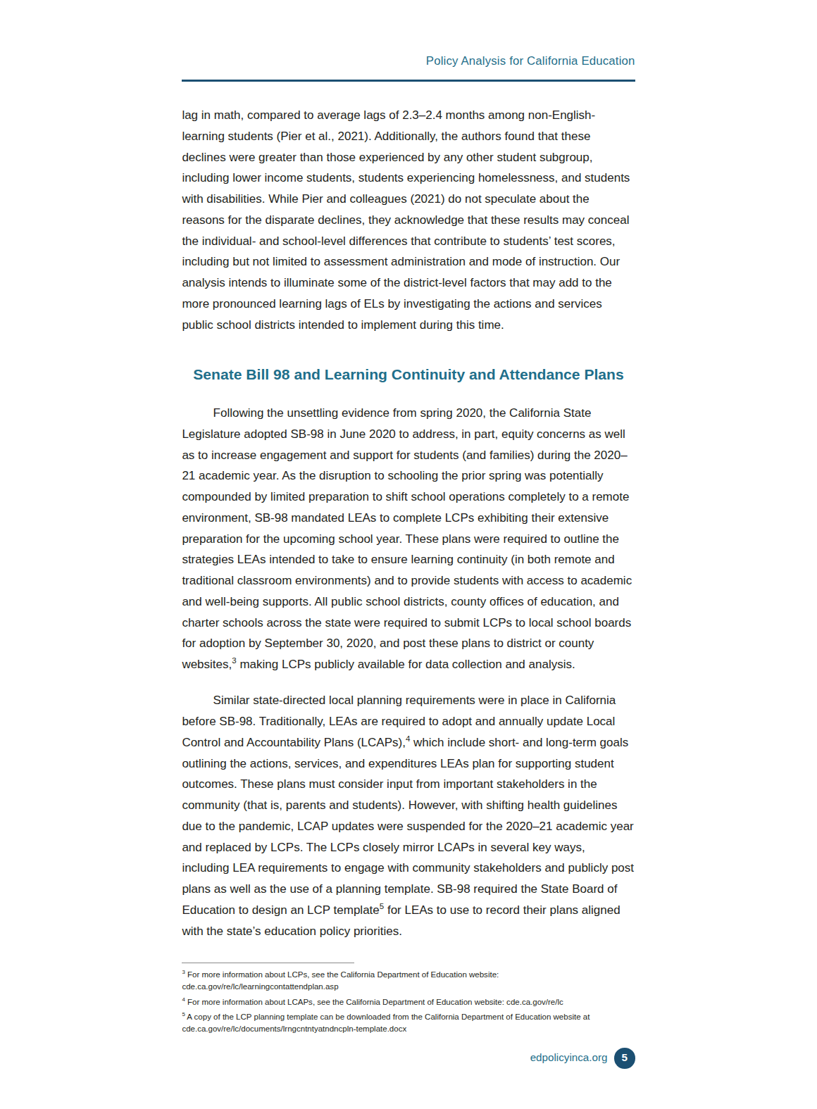Policy Analysis for California Education
lag in math, compared to average lags of 2.3–2.4 months among non-English-learning students (Pier et al., 2021). Additionally, the authors found that these declines were greater than those experienced by any other student subgroup, including lower income students, students experiencing homelessness, and students with disabilities. While Pier and colleagues (2021) do not speculate about the reasons for the disparate declines, they acknowledge that these results may conceal the individual- and school-level differences that contribute to students’ test scores, including but not limited to assessment administration and mode of instruction. Our analysis intends to illuminate some of the district-level factors that may add to the more pronounced learning lags of ELs by investigating the actions and services public school districts intended to implement during this time.
Senate Bill 98 and Learning Continuity and Attendance Plans
Following the unsettling evidence from spring 2020, the California State Legislature adopted SB-98 in June 2020 to address, in part, equity concerns as well as to increase engagement and support for students (and families) during the 2020–21 academic year. As the disruption to schooling the prior spring was potentially compounded by limited preparation to shift school operations completely to a remote environment, SB-98 mandated LEAs to complete LCPs exhibiting their extensive preparation for the upcoming school year. These plans were required to outline the strategies LEAs intended to take to ensure learning continuity (in both remote and traditional classroom environments) and to provide students with access to academic and well-being supports. All public school districts, county offices of education, and charter schools across the state were required to submit LCPs to local school boards for adoption by September 30, 2020, and post these plans to district or county websites,3 making LCPs publicly available for data collection and analysis.
Similar state-directed local planning requirements were in place in California before SB-98. Traditionally, LEAs are required to adopt and annually update Local Control and Accountability Plans (LCAPs),4 which include short- and long-term goals outlining the actions, services, and expenditures LEAs plan for supporting student outcomes. These plans must consider input from important stakeholders in the community (that is, parents and students). However, with shifting health guidelines due to the pandemic, LCAP updates were suspended for the 2020–21 academic year and replaced by LCPs. The LCPs closely mirror LCAPs in several key ways, including LEA requirements to engage with community stakeholders and publicly post plans as well as the use of a planning template. SB-98 required the State Board of Education to design an LCP template5 for LEAs to use to record their plans aligned with the state’s education policy priorities.
3 For more information about LCPs, see the California Department of Education website: cde.ca.gov/re/lc/learningcontattendplan.asp
4 For more information about LCAPs, see the California Department of Education website: cde.ca.gov/re/lc
5 A copy of the LCP planning template can be downloaded from the California Department of Education website at cde.ca.gov/re/lc/documents/lrngcntntyatndncpln-template.docx
edpolicyinca.org 5